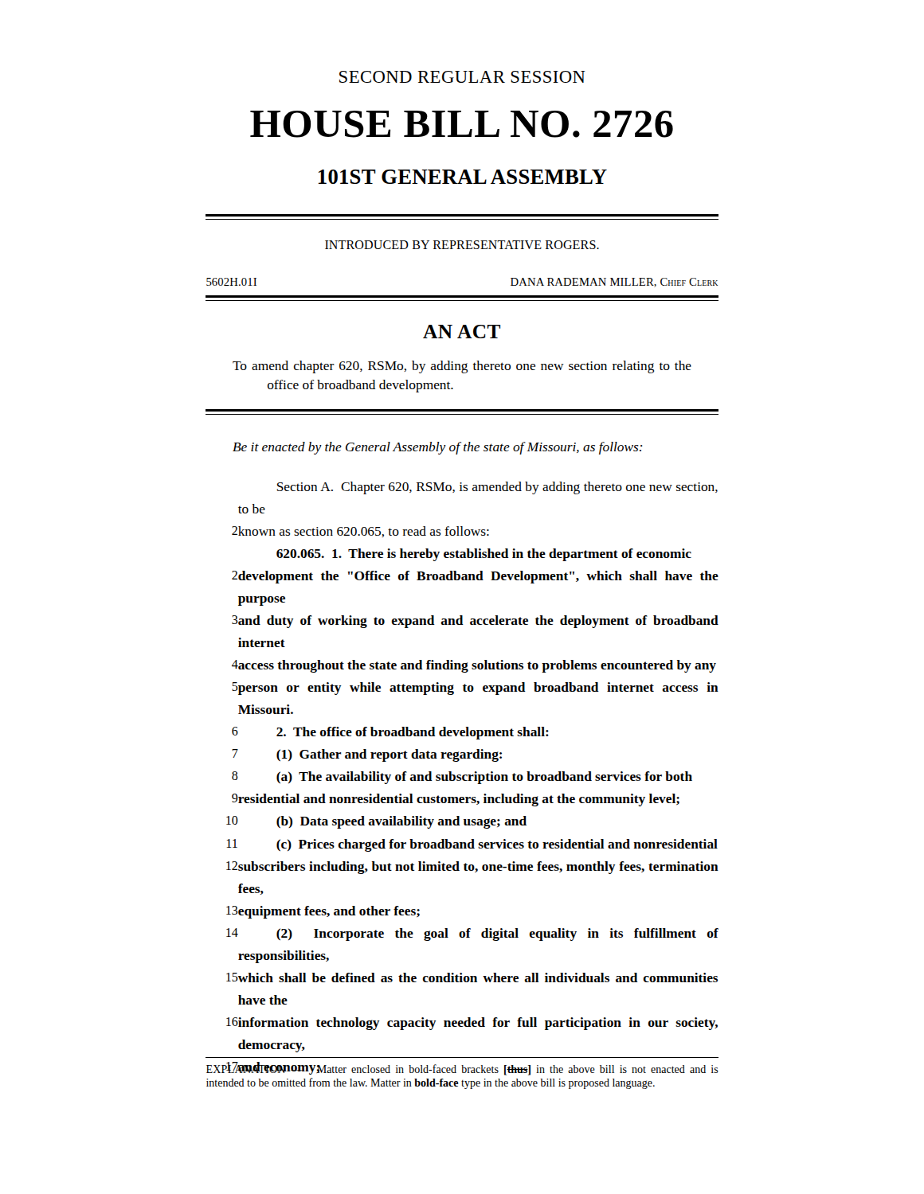SECOND REGULAR SESSION
HOUSE BILL NO. 2726
101ST GENERAL ASSEMBLY
INTRODUCED BY REPRESENTATIVE ROGERS.
5602H.01I DANA RADEMAN MILLER, Chief Clerk
AN ACT
To amend chapter 620, RSMo, by adding thereto one new section relating to the office of broadband development.
Be it enacted by the General Assembly of the state of Missouri, as follows:
| | Section A. Chapter 620, RSMo, is amended by adding thereto one new section, to be |
| 2 | known as section 620.065, to read as follows: |
| | 620.065. 1. There is hereby established in the department of economic |
| 2 | development the "Office of Broadband Development", which shall have the purpose |
| 3 | and duty of working to expand and accelerate the deployment of broadband internet |
| 4 | access throughout the state and finding solutions to problems encountered by any |
| 5 | person or entity while attempting to expand broadband internet access in Missouri. |
| 6 | 2. The office of broadband development shall: |
| 7 | (1) Gather and report data regarding: |
| 8 | (a) The availability of and subscription to broadband services for both |
| 9 | residential and nonresidential customers, including at the community level; |
| 10 | (b) Data speed availability and usage; and |
| 11 | (c) Prices charged for broadband services to residential and nonresidential |
| 12 | subscribers including, but not limited to, one-time fees, monthly fees, termination fees, |
| 13 | equipment fees, and other fees; |
| 14 | (2) Incorporate the goal of digital equality in its fulfillment of responsibilities, |
| 15 | which shall be defined as the condition where all individuals and communities have the |
| 16 | information technology capacity needed for full participation in our society, democracy, |
| 17 | and economy; |
EXPLANATION — Matter enclosed in bold-faced brackets [thus] in the above bill is not enacted and is intended to be omitted from the law. Matter in bold-face type in the above bill is proposed language.